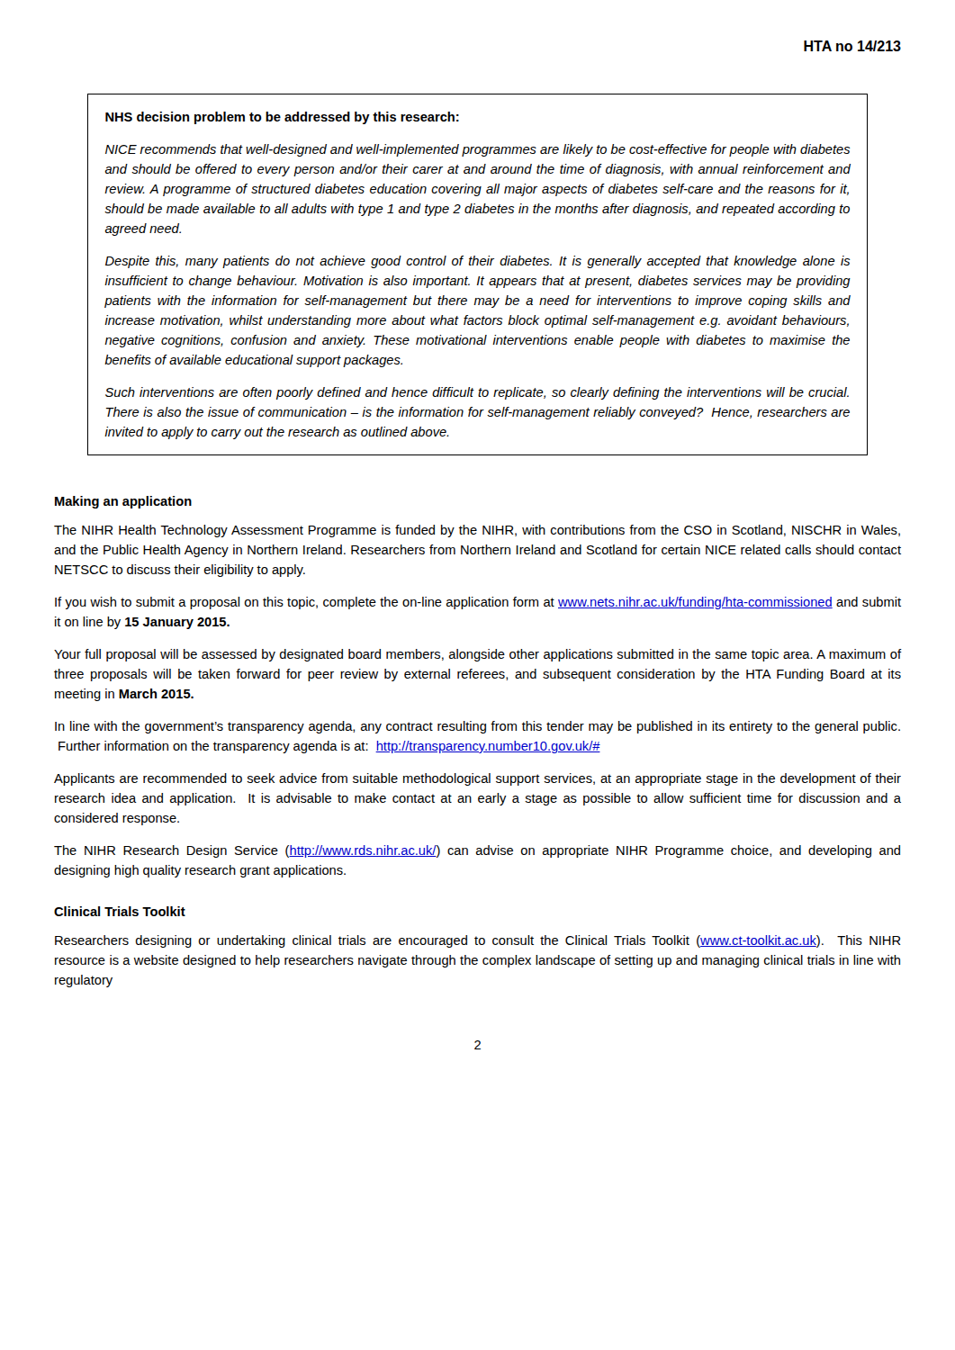HTA no 14/213
NHS decision problem to be addressed by this research:
NICE recommends that well-designed and well-implemented programmes are likely to be cost-effective for people with diabetes and should be offered to every person and/or their carer at and around the time of diagnosis, with annual reinforcement and review. A programme of structured diabetes education covering all major aspects of diabetes self-care and the reasons for it, should be made available to all adults with type 1 and type 2 diabetes in the months after diagnosis, and repeated according to agreed need.
Despite this, many patients do not achieve good control of their diabetes. It is generally accepted that knowledge alone is insufficient to change behaviour. Motivation is also important. It appears that at present, diabetes services may be providing patients with the information for self-management but there may be a need for interventions to improve coping skills and increase motivation, whilst understanding more about what factors block optimal self-management e.g. avoidant behaviours, negative cognitions, confusion and anxiety. These motivational interventions enable people with diabetes to maximise the benefits of available educational support packages.
Such interventions are often poorly defined and hence difficult to replicate, so clearly defining the interventions will be crucial. There is also the issue of communication – is the information for self-management reliably conveyed? Hence, researchers are invited to apply to carry out the research as outlined above.
Making an application
The NIHR Health Technology Assessment Programme is funded by the NIHR, with contributions from the CSO in Scotland, NISCHR in Wales, and the Public Health Agency in Northern Ireland. Researchers from Northern Ireland and Scotland for certain NICE related calls should contact NETSCC to discuss their eligibility to apply.
If you wish to submit a proposal on this topic, complete the on-line application form at www.nets.nihr.ac.uk/funding/hta-commissioned and submit it on line by 15 January 2015.
Your full proposal will be assessed by designated board members, alongside other applications submitted in the same topic area. A maximum of three proposals will be taken forward for peer review by external referees, and subsequent consideration by the HTA Funding Board at its meeting in March 2015.
In line with the government’s transparency agenda, any contract resulting from this tender may be published in its entirety to the general public. Further information on the transparency agenda is at: http://transparency.number10.gov.uk/#
Applicants are recommended to seek advice from suitable methodological support services, at an appropriate stage in the development of their research idea and application. It is advisable to make contact at an early a stage as possible to allow sufficient time for discussion and a considered response.
The NIHR Research Design Service (http://www.rds.nihr.ac.uk/) can advise on appropriate NIHR Programme choice, and developing and designing high quality research grant applications.
Clinical Trials Toolkit
Researchers designing or undertaking clinical trials are encouraged to consult the Clinical Trials Toolkit (www.ct-toolkit.ac.uk). This NIHR resource is a website designed to help researchers navigate through the complex landscape of setting up and managing clinical trials in line with regulatory
2